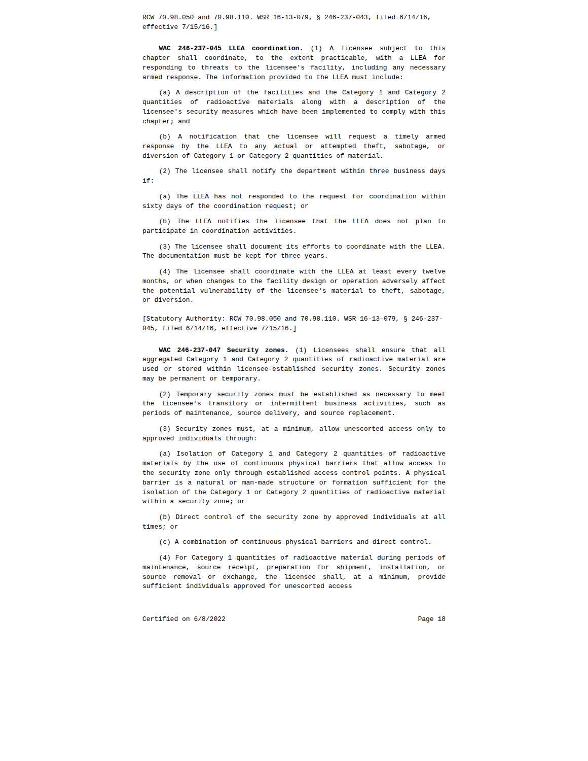RCW 70.98.050 and 70.98.110. WSR 16-13-079, § 246-237-043, filed 6/14/16, effective 7/15/16.]
WAC 246-237-045 LLEA coordination. (1) A licensee subject to this chapter shall coordinate, to the extent practicable, with a LLEA for responding to threats to the licensee's facility, including any necessary armed response. The information provided to the LLEA must include:
(a) A description of the facilities and the Category 1 and Category 2 quantities of radioactive materials along with a description of the licensee's security measures which have been implemented to comply with this chapter; and
(b) A notification that the licensee will request a timely armed response by the LLEA to any actual or attempted theft, sabotage, or diversion of Category 1 or Category 2 quantities of material.
(2) The licensee shall notify the department within three business days if:
(a) The LLEA has not responded to the request for coordination within sixty days of the coordination request; or
(b) The LLEA notifies the licensee that the LLEA does not plan to participate in coordination activities.
(3) The licensee shall document its efforts to coordinate with the LLEA. The documentation must be kept for three years.
(4) The licensee shall coordinate with the LLEA at least every twelve months, or when changes to the facility design or operation adversely affect the potential vulnerability of the licensee's material to theft, sabotage, or diversion.
[Statutory Authority: RCW 70.98.050 and 70.98.110. WSR 16-13-079, § 246-237-045, filed 6/14/16, effective 7/15/16.]
WAC 246-237-047 Security zones. (1) Licensees shall ensure that all aggregated Category 1 and Category 2 quantities of radioactive material are used or stored within licensee-established security zones. Security zones may be permanent or temporary.
(2) Temporary security zones must be established as necessary to meet the licensee's transitory or intermittent business activities, such as periods of maintenance, source delivery, and source replacement.
(3) Security zones must, at a minimum, allow unescorted access only to approved individuals through:
(a) Isolation of Category 1 and Category 2 quantities of radioactive materials by the use of continuous physical barriers that allow access to the security zone only through established access control points. A physical barrier is a natural or man-made structure or formation sufficient for the isolation of the Category 1 or Category 2 quantities of radioactive material within a security zone; or
(b) Direct control of the security zone by approved individuals at all times; or
(c) A combination of continuous physical barriers and direct control.
(4) For Category 1 quantities of radioactive material during periods of maintenance, source receipt, preparation for shipment, installation, or source removal or exchange, the licensee shall, at a minimum, provide sufficient individuals approved for unescorted access
Certified on 6/8/2022 Page 18